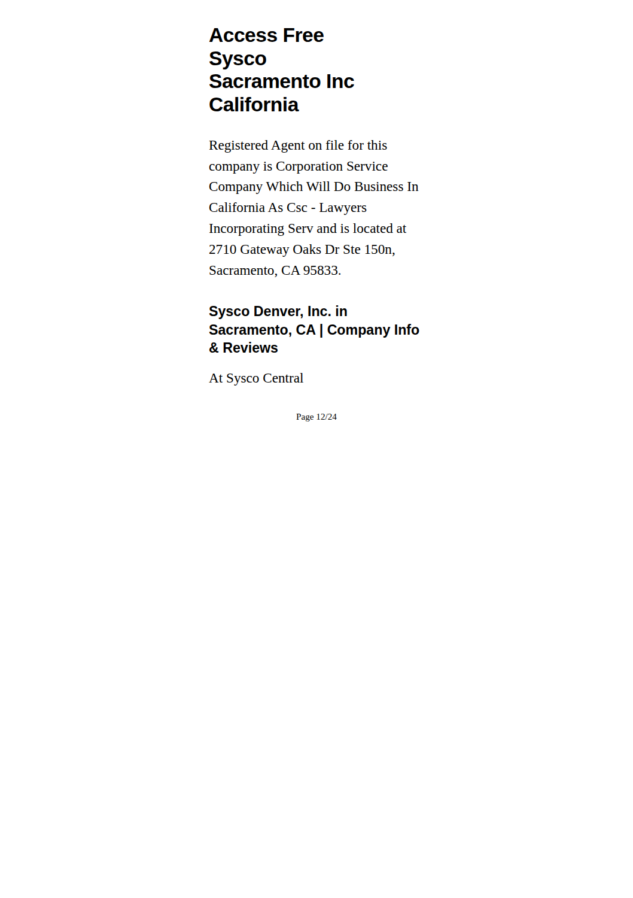Access Free Sysco Sacramento Inc California
Registered Agent on file for this company is Corporation Service Company Which Will Do Business In California As Csc - Lawyers Incorporating Serv and is located at 2710 Gateway Oaks Dr Ste 150n, Sacramento, CA 95833.
Sysco Denver, Inc. in Sacramento, CA | Company Info & Reviews
At Sysco Central
Page 12/24